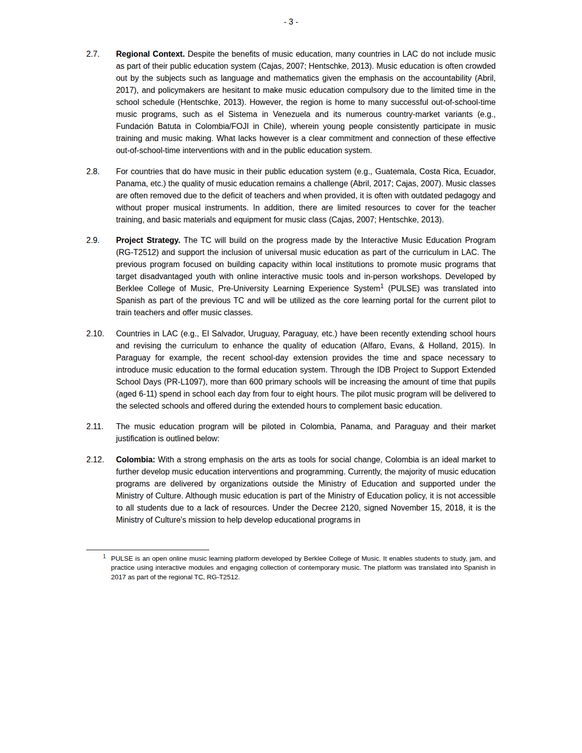- 3 -
2.7. Regional Context. Despite the benefits of music education, many countries in LAC do not include music as part of their public education system (Cajas, 2007; Hentschke, 2013). Music education is often crowded out by the subjects such as language and mathematics given the emphasis on the accountability (Abril, 2017), and policymakers are hesitant to make music education compulsory due to the limited time in the school schedule (Hentschke, 2013). However, the region is home to many successful out-of-school-time music programs, such as el Sistema in Venezuela and its numerous country-market variants (e.g., Fundación Batuta in Colombia/FOJI in Chile), wherein young people consistently participate in music training and music making. What lacks however is a clear commitment and connection of these effective out-of-school-time interventions with and in the public education system.
2.8. For countries that do have music in their public education system (e.g., Guatemala, Costa Rica, Ecuador, Panama, etc.) the quality of music education remains a challenge (Abril, 2017; Cajas, 2007). Music classes are often removed due to the deficit of teachers and when provided, it is often with outdated pedagogy and without proper musical instruments. In addition, there are limited resources to cover for the teacher training, and basic materials and equipment for music class (Cajas, 2007; Hentschke, 2013).
2.9. Project Strategy. The TC will build on the progress made by the Interactive Music Education Program (RG-T2512) and support the inclusion of universal music education as part of the curriculum in LAC. The previous program focused on building capacity within local institutions to promote music programs that target disadvantaged youth with online interactive music tools and in-person workshops. Developed by Berklee College of Music, Pre-University Learning Experience System1 (PULSE) was translated into Spanish as part of the previous TC and will be utilized as the core learning portal for the current pilot to train teachers and offer music classes.
2.10. Countries in LAC (e.g., El Salvador, Uruguay, Paraguay, etc.) have been recently extending school hours and revising the curriculum to enhance the quality of education (Alfaro, Evans, & Holland, 2015). In Paraguay for example, the recent school-day extension provides the time and space necessary to introduce music education to the formal education system. Through the IDB Project to Support Extended School Days (PR-L1097), more than 600 primary schools will be increasing the amount of time that pupils (aged 6-11) spend in school each day from four to eight hours. The pilot music program will be delivered to the selected schools and offered during the extended hours to complement basic education.
2.11. The music education program will be piloted in Colombia, Panama, and Paraguay and their market justification is outlined below:
2.12. Colombia: With a strong emphasis on the arts as tools for social change, Colombia is an ideal market to further develop music education interventions and programming. Currently, the majority of music education programs are delivered by organizations outside the Ministry of Education and supported under the Ministry of Culture. Although music education is part of the Ministry of Education policy, it is not accessible to all students due to a lack of resources. Under the Decree 2120, signed November 15, 2018, it is the Ministry of Culture's mission to help develop educational programs in
1 PULSE is an open online music learning platform developed by Berklee College of Music. It enables students to study, jam, and practice using interactive modules and engaging collection of contemporary music. The platform was translated into Spanish in 2017 as part of the regional TC, RG-T2512.